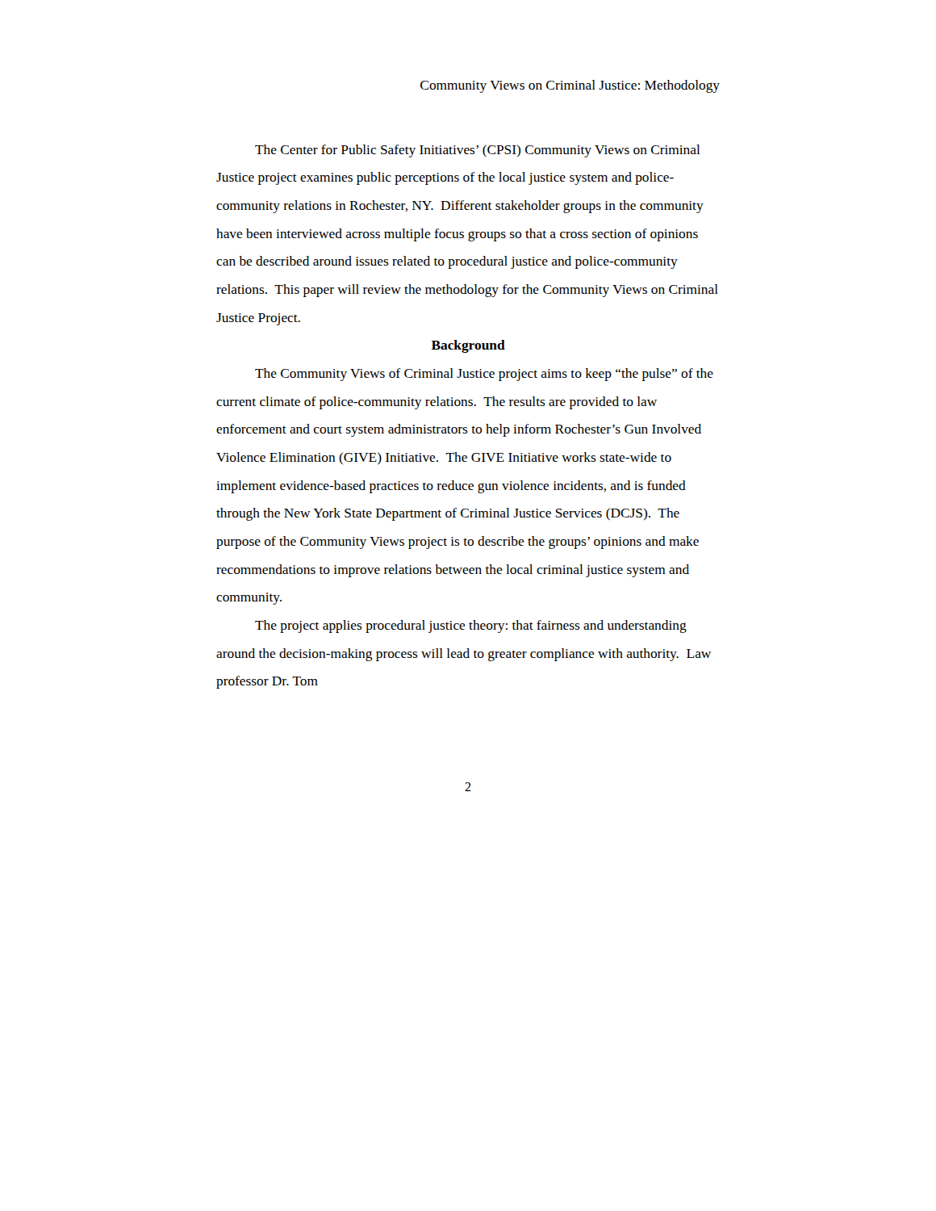Community Views on Criminal Justice: Methodology
The Center for Public Safety Initiatives’ (CPSI) Community Views on Criminal Justice project examines public perceptions of the local justice system and police-community relations in Rochester, NY. Different stakeholder groups in the community have been interviewed across multiple focus groups so that a cross section of opinions can be described around issues related to procedural justice and police-community relations. This paper will review the methodology for the Community Views on Criminal Justice Project.
Background
The Community Views of Criminal Justice project aims to keep “the pulse” of the current climate of police-community relations. The results are provided to law enforcement and court system administrators to help inform Rochester’s Gun Involved Violence Elimination (GIVE) Initiative. The GIVE Initiative works state-wide to implement evidence-based practices to reduce gun violence incidents, and is funded through the New York State Department of Criminal Justice Services (DCJS). The purpose of the Community Views project is to describe the groups’ opinions and make recommendations to improve relations between the local criminal justice system and community.
The project applies procedural justice theory: that fairness and understanding around the decision-making process will lead to greater compliance with authority. Law professor Dr. Tom
2